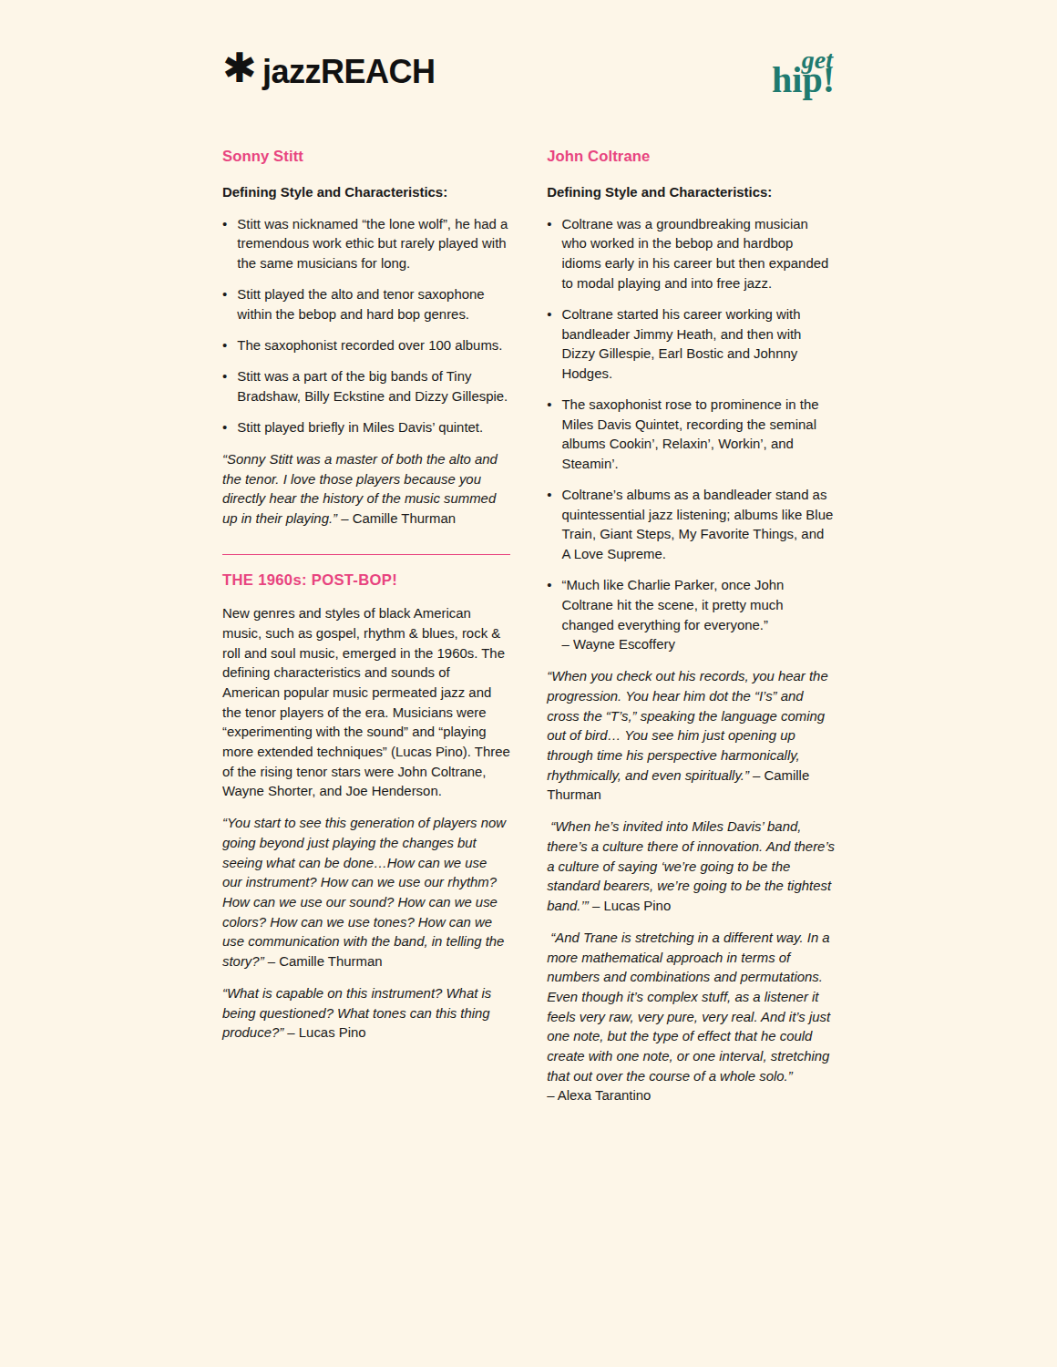✱ jazzREACH
get hip!
Sonny Stitt
Defining Style and Characteristics:
Stitt was nicknamed “the lone wolf”, he had a tremendous work ethic but rarely played with the same musicians for long.
Stitt played the alto and tenor saxophone within the bebop and hard bop genres.
The saxophonist recorded over 100 albums.
Stitt was a part of the big bands of Tiny Bradshaw, Billy Eckstine and Dizzy Gillespie.
Stitt played briefly in Miles Davis’ quintet.
“Sonny Stitt was a master of both the alto and the tenor. I love those players because you directly hear the history of the music summed up in their playing.” – Camille Thurman
THE 1960s: POST-BOP!
New genres and styles of black American music, such as gospel, rhythm & blues, rock & roll and soul music, emerged in the 1960s. The defining characteristics and sounds of American popular music permeated jazz and the tenor players of the era. Musicians were “experimenting with the sound” and “playing more extended techniques” (Lucas Pino). Three of the rising tenor stars were John Coltrane, Wayne Shorter, and Joe Henderson.
“You start to see this generation of players now going beyond just playing the changes but seeing what can be done…How can we use our instrument? How can we use our rhythm? How can we use our sound? How can we use colors? How can we use tones? How can we use communication with the band, in telling the story?” – Camille Thurman
“What is capable on this instrument? What is being questioned? What tones can this thing produce?” – Lucas Pino
John Coltrane
Defining Style and Characteristics:
Coltrane was a groundbreaking musician who worked in the bebop and hardbop idioms early in his career but then expanded to modal playing and into free jazz.
Coltrane started his career working with bandleader Jimmy Heath, and then with Dizzy Gillespie, Earl Bostic and Johnny Hodges.
The saxophonist rose to prominence in the Miles Davis Quintet, recording the seminal albums Cookin’, Relaxin’, Workin’, and Steamin’.
Coltrane’s albums as a bandleader stand as quintessential jazz listening; albums like Blue Train, Giant Steps, My Favorite Things, and A Love Supreme.
“Much like Charlie Parker, once John Coltrane hit the scene, it pretty much changed everything for everyone.”
– Wayne Escoffery
“When you check out his records, you hear the progression. You hear him dot the “I’s” and cross the “T’s,” speaking the language coming out of bird… You see him just opening up through time his perspective harmonically, rhythmically, and even spiritually.” – Camille Thurman
“When he’s invited into Miles Davis’ band, there’s a culture there of innovation. And there’s a culture of saying ‘we’re going to be the standard bearers, we’re going to be the tightest band.’” – Lucas Pino
“And Trane is stretching in a different way. In a more mathematical approach in terms of numbers and combinations and permutations. Even though it’s complex stuff, as a listener it feels very raw, very pure, very real. And it’s just one note, but the type of effect that he could create with one note, or one interval, stretching that out over the course of a whole solo.”
– Alexa Tarantino